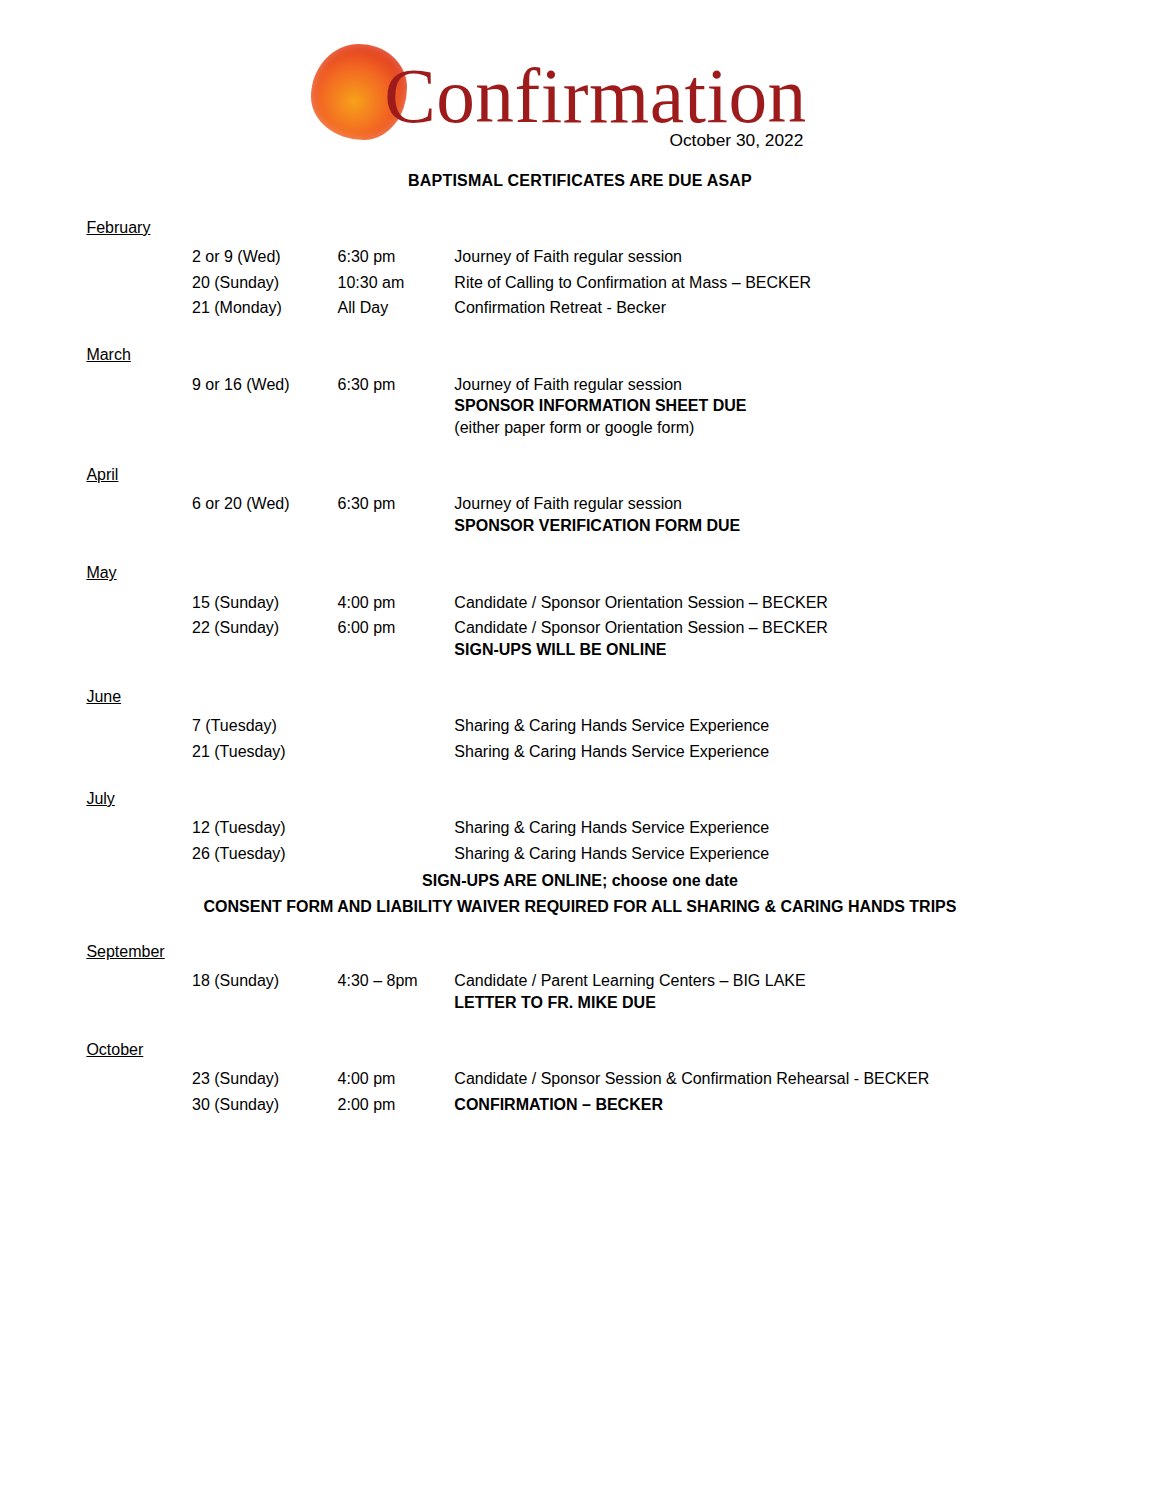Confirmation
October 30, 2022
BAPTISMAL CERTIFICATES ARE DUE ASAP
February
| 2 or 9 (Wed) | 6:30 pm | Journey of Faith regular session |
| 20 (Sunday) | 10:30 am | Rite of Calling to Confirmation at Mass – BECKER |
| 21 (Monday) | All Day | Confirmation Retreat - Becker |
March
| 9 or 16 (Wed) | 6:30 pm | Journey of Faith regular session SPONSOR INFORMATION SHEET DUE (either paper form or google form) |
April
| 6 or 20 (Wed) | 6:30 pm | Journey of Faith regular session SPONSOR VERIFICATION FORM DUE |
May
| 15 (Sunday) | 4:00 pm | Candidate / Sponsor Orientation Session – BECKER |
| 22 (Sunday) | 6:00 pm | Candidate / Sponsor Orientation Session – BECKER SIGN-UPS WILL BE ONLINE |
June
| 7 (Tuesday) | | Sharing & Caring Hands Service Experience |
| 21 (Tuesday) | | Sharing & Caring Hands Service Experience |
July
| 12 (Tuesday) | | Sharing & Caring Hands Service Experience |
| 26 (Tuesday) | | Sharing & Caring Hands Service Experience |
SIGN-UPS ARE ONLINE; choose one date
CONSENT FORM AND LIABILITY WAIVER REQUIRED FOR ALL SHARING & CARING HANDS TRIPS
September
| 18 (Sunday) | 4:30 – 8pm | Candidate / Parent Learning Centers – BIG LAKE LETTER TO FR. MIKE DUE |
October
| 23 (Sunday) | 4:00 pm | Candidate / Sponsor Session & Confirmation Rehearsal - BECKER |
| 30 (Sunday) | 2:00 pm | CONFIRMATION – BECKER |